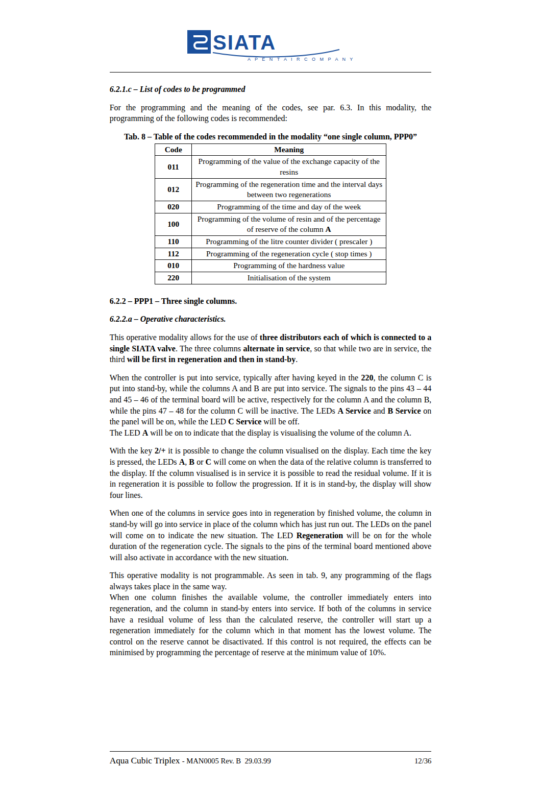SIATA A P E N T A I R C O M P A N Y
6.2.1.c – List of codes to be programmed
For the programming and the meaning of the codes, see par. 6.3. In this modality, the programming of the following codes is recommended:
Tab. 8 – Table of the codes recommended in the modality “one single column, PPP0”
| Code | Meaning |
| --- | --- |
| 011 | Programming of the value of the exchange capacity of the resins |
| 012 | Programming of the regeneration time and the interval days between two regenerations |
| 020 | Programming of the time and day of the week |
| 100 | Programming of the volume of resin and of the percentage of reserve of the column A |
| 110 | Programming of the litre counter divider ( prescaler ) |
| 112 | Programming of the regeneration cycle ( stop times ) |
| 010 | Programming of the hardness value |
| 220 | Initialisation of the system |
6.2.2 – PPP1 – Three single columns.
6.2.2.a – Operative characteristics.
This operative modality allows for the use of three distributors each of which is connected to a single SIATA valve. The three columns alternate in service, so that while two are in service, the third will be first in regeneration and then in stand-by.
When the controller is put into service, typically after having keyed in the 220, the column C is put into stand-by, while the columns A and B are put into service. The signals to the pins 43 – 44 and 45 – 46 of the terminal board will be active, respectively for the column A and the column B, while the pins 47 – 48 for the column C will be inactive. The LEDs A Service and B Service on the panel will be on, while the LED C Service will be off.
The LED A will be on to indicate that the display is visualising the volume of the column A.
With the key 2/+ it is possible to change the column visualised on the display. Each time the key is pressed, the LEDs A, B or C will come on when the data of the relative column is transferred to the display. If the column visualised is in service it is possible to read the residual volume. If it is in regeneration it is possible to follow the progression. If it is in stand-by, the display will show four lines.
When one of the columns in service goes into in regeneration by finished volume, the column in stand-by will go into service in place of the column which has just run out. The LEDs on the panel will come on to indicate the new situation. The LED Regeneration will be on for the whole duration of the regeneration cycle. The signals to the pins of the terminal board mentioned above will also activate in accordance with the new situation.
This operative modality is not programmable. As seen in tab. 9, any programming of the flags always takes place in the same way.
When one column finishes the available volume, the controller immediately enters into regeneration, and the column in stand-by enters into service. If both of the columns in service have a residual volume of less than the calculated reserve, the controller will start up a regeneration immediately for the column which in that moment has the lowest volume. The control on the reserve cannot be disactivated. If this control is not required, the effects can be minimised by programming the percentage of reserve at the minimum value of 10%.
Aqua Cubic Triplex - MAN0005 Rev. B 29.03.99
12/36